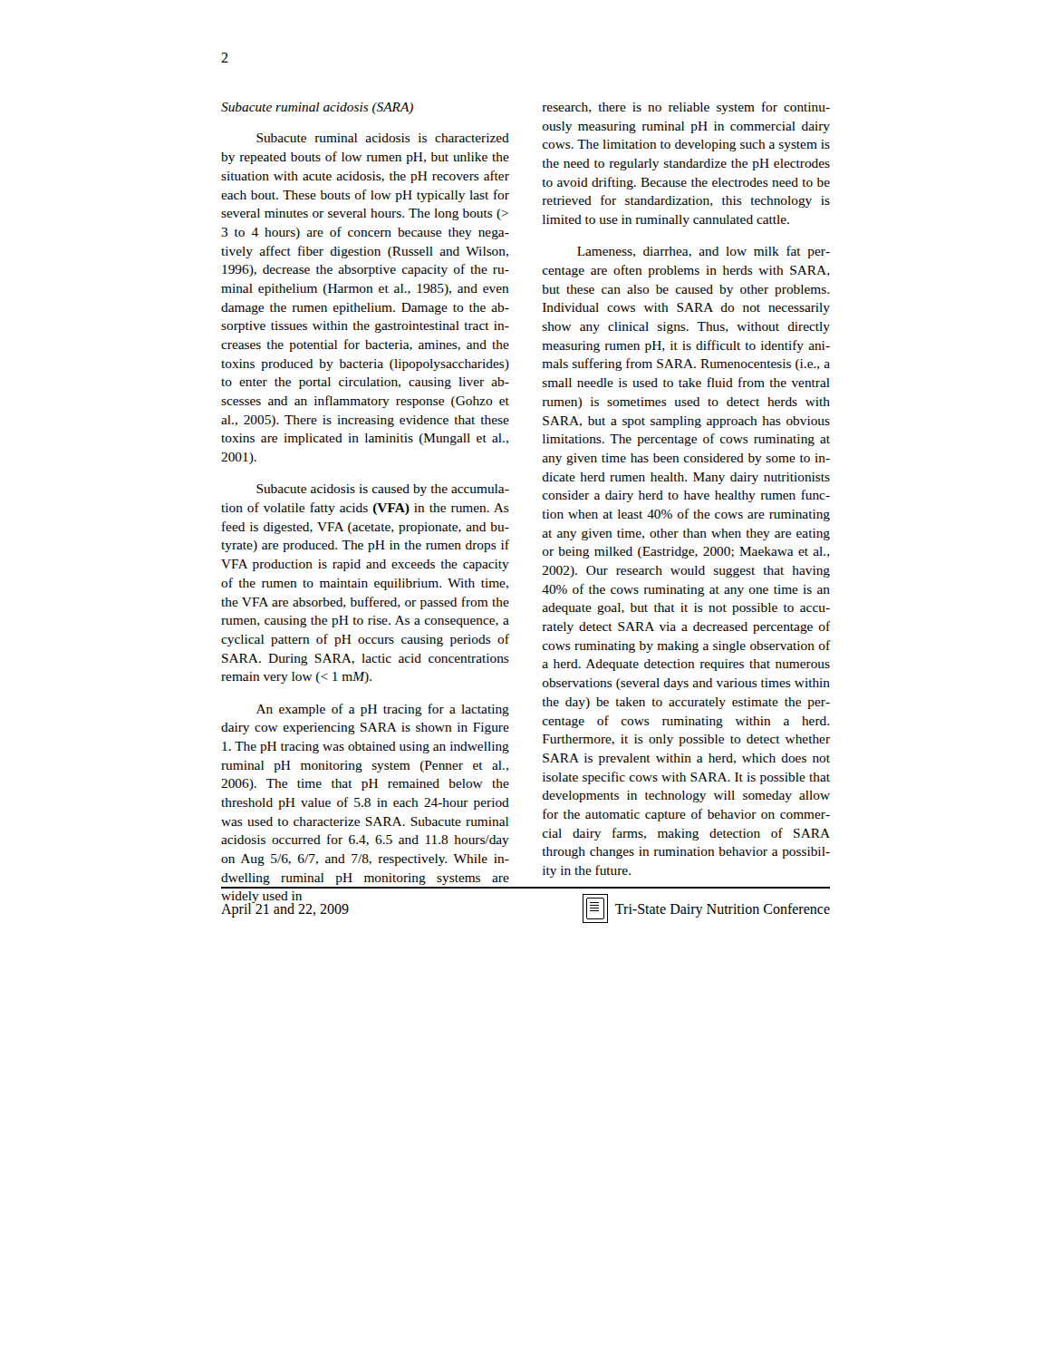2
Subacute ruminal acidosis (SARA)
Subacute ruminal acidosis is characterized by repeated bouts of low rumen pH, but unlike the situation with acute acidosis, the pH recovers after each bout. These bouts of low pH typically last for several minutes or several hours. The long bouts (> 3 to 4 hours) are of concern because they negatively affect fiber digestion (Russell and Wilson, 1996), decrease the absorptive capacity of the ruminal epithelium (Harmon et al., 1985), and even damage the rumen epithelium. Damage to the absorptive tissues within the gastrointestinal tract increases the potential for bacteria, amines, and the toxins produced by bacteria (lipopolysaccharides) to enter the portal circulation, causing liver abscesses and an inflammatory response (Gohzo et al., 2005). There is increasing evidence that these toxins are implicated in laminitis (Mungall et al., 2001).
Subacute acidosis is caused by the accumulation of volatile fatty acids (VFA) in the rumen. As feed is digested, VFA (acetate, propionate, and butyrate) are produced. The pH in the rumen drops if VFA production is rapid and exceeds the capacity of the rumen to maintain equilibrium. With time, the VFA are absorbed, buffered, or passed from the rumen, causing the pH to rise. As a consequence, a cyclical pattern of pH occurs causing periods of SARA. During SARA, lactic acid concentrations remain very low (< 1 mM).
An example of a pH tracing for a lactating dairy cow experiencing SARA is shown in Figure 1. The pH tracing was obtained using an indwelling ruminal pH monitoring system (Penner et al., 2006). The time that pH remained below the threshold pH value of 5.8 in each 24-hour period was used to characterize SARA. Subacute ruminal acidosis occurred for 6.4, 6.5 and 11.8 hours/day on Aug 5/6, 6/7, and 7/8, respectively. While indwelling ruminal pH monitoring systems are widely used in
research, there is no reliable system for continuously measuring ruminal pH in commercial dairy cows. The limitation to developing such a system is the need to regularly standardize the pH electrodes to avoid drifting. Because the electrodes need to be retrieved for standardization, this technology is limited to use in ruminally cannulated cattle.
Lameness, diarrhea, and low milk fat percentage are often problems in herds with SARA, but these can also be caused by other problems. Individual cows with SARA do not necessarily show any clinical signs. Thus, without directly measuring rumen pH, it is difficult to identify animals suffering from SARA. Rumenocentesis (i.e., a small needle is used to take fluid from the ventral rumen) is sometimes used to detect herds with SARA, but a spot sampling approach has obvious limitations. The percentage of cows ruminating at any given time has been considered by some to indicate herd rumen health. Many dairy nutritionists consider a dairy herd to have healthy rumen function when at least 40% of the cows are ruminating at any given time, other than when they are eating or being milked (Eastridge, 2000; Maekawa et al., 2002). Our research would suggest that having 40% of the cows ruminating at any one time is an adequate goal, but that it is not possible to accurately detect SARA via a decreased percentage of cows ruminating by making a single observation of a herd. Adequate detection requires that numerous observations (several days and various times within the day) be taken to accurately estimate the percentage of cows ruminating within a herd. Furthermore, it is only possible to detect whether SARA is prevalent within a herd, which does not isolate specific cows with SARA. It is possible that developments in technology will someday allow for the automatic capture of behavior on commercial dairy farms, making detection of SARA through changes in rumination behavior a possibility in the future.
April 21 and 22, 2009
Tri-State Dairy Nutrition Conference